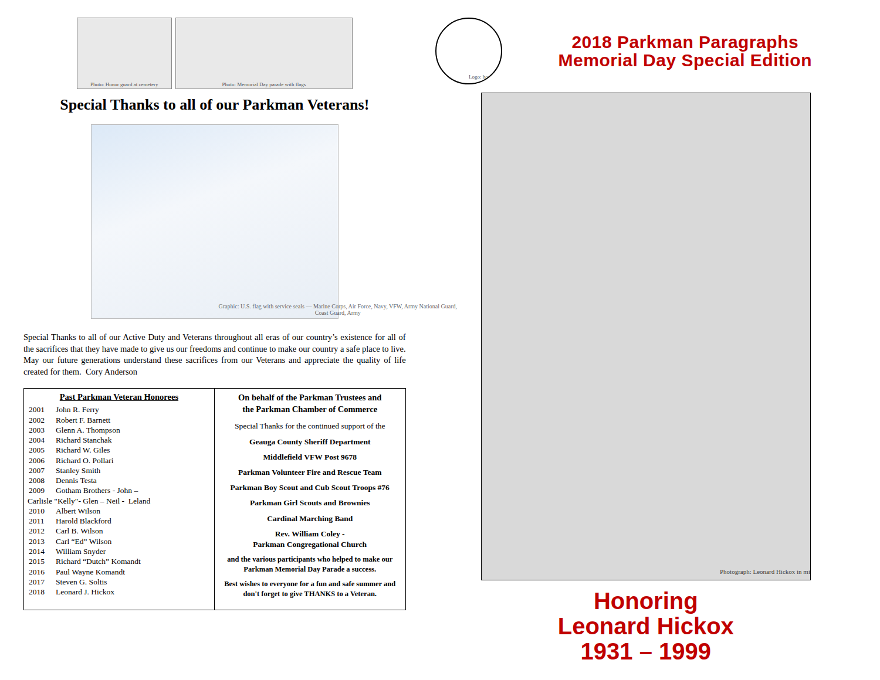Photo: Honor guard at cemetery
Photo: Memorial Day parade with flags
Special Thanks to all of our Parkman Veterans!
Graphic: U.S. flag with service seals — Marine Corps, Air Force, Navy, VFW, Army National Guard, Coast Guard, Army
Special Thanks to all of our Active Duty and Veterans throughout all eras of our country’s existence for all of the sacrifices that they have made to give us our freedoms and continue to make our country a safe place to live. May our future generations understand these sacrifices from our Veterans and appreciate the quality of life created for them. Cory Anderson
Past Parkman Veteran Honorees
| 2001 | John R. Ferry |
| 2002 | Robert F. Barnett |
| 2003 | Glenn A. Thompson |
| 2004 | Richard Stanchak |
| 2005 | Richard W. Giles |
| 2006 | Richard O. Pollari |
| 2007 | Stanley Smith |
| 2008 | Dennis Testa |
| 2009 | Gotham Brothers - John – |
Carlisle "Kelly"- Glen – Neil - Leland
| 2010 | Albert Wilson |
| 2011 | Harold Blackford |
| 2012 | Carl B. Wilson |
| 2013 | Carl “Ed” Wilson |
| 2014 | William Snyder |
| 2015 | Richard “Dutch” Komandt |
| 2016 | Paul Wayne Komandt |
| 2017 | Steven G. Soltis |
| 2018 | Leonard J. Hickox |
On behalf of the Parkman Trustees and
the Parkman Chamber of Commerce
Special Thanks for the continued support of the
Geauga County Sheriff Department
Middlefield VFW Post 9678
Parkman Volunteer Fire and Rescue Team
Parkman Boy Scout and Cub Scout Troops #76
Parkman Girl Scouts and Brownies
Cardinal Marching Band
Rev. William Coley -
Parkman Congregational Church
and the various participants who helped to make our Parkman Memorial Day Parade a success.
Best wishes to everyone for a fun and safe summer and don't forget to give THANKS to a Veteran.
Logo: horse and rider emblem
2018 Parkman Paragraphs
Memorial Day Special Edition
Photograph: Leonard Hickox in military uniform cap and flight jacket
Honoring
Leonard Hickox
1931 – 1999